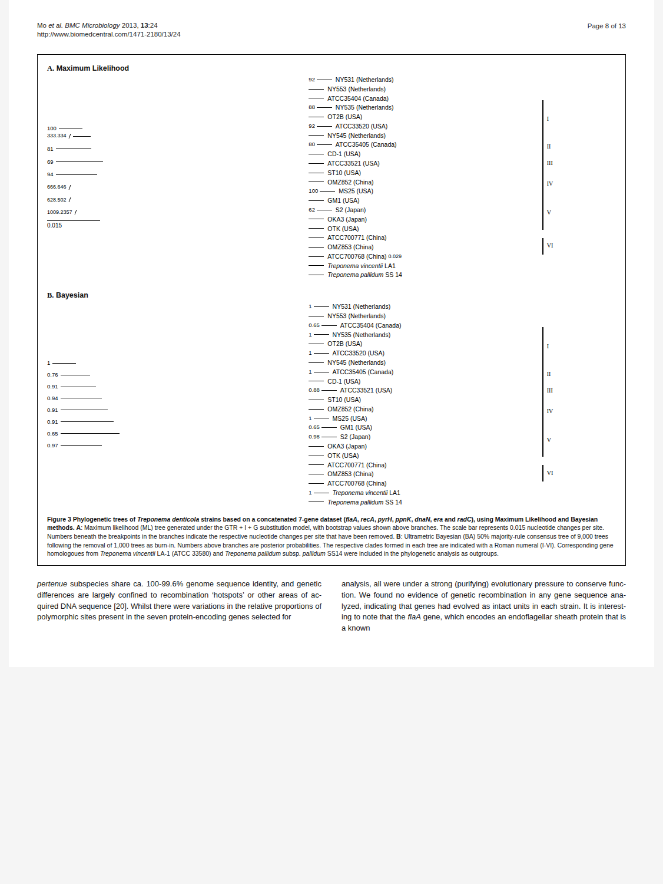Mo et al. BMC Microbiology 2013, 13:24 http://www.biomedcentral.com/1471-2180/13/24
Page 8 of 13
A. Maximum Likelihood
| 100 333.334 81 69 94 666.646 628.502 1009.2357 0.015 | 92 NY531 (Netherlands) NY553 (Netherlands) ATCC35404 (Canada) 88 NY535 (Netherlands) OT2B (USA) 92 ATCC33520 (USA) NY545 (Netherlands) 80 ATCC35405 (Canada) CD-1 (USA) ATCC33521 (USA) ST10 (USA) OMZ852 (China) 100 MS25 (USA) GM1 (USA) 62 S2 (Japan) OKA3 (Japan) OTK (USA) ATCC700771 (China) OMZ853 (China) ATCC700768 (China) 0.029 Treponema vincentii LA1 Treponema pallidum SS 14 | I II III IV V VI |
B. Bayesian
| 1 0.76 0.91 0.94 0.91 0.91 0.65 0.97 | 1 NY531 (Netherlands) NY553 (Netherlands) 0.65 ATCC35404 (Canada) 1 NY535 (Netherlands) OT2B (USA) 1 ATCC33520 (USA) NY545 (Netherlands) 1 ATCC35405 (Canada) CD-1 (USA) 0.88 ATCC33521 (USA) ST10 (USA) OMZ852 (China) 1 MS25 (USA) 0.65 GM1 (USA) 0.98 S2 (Japan) OKA3 (Japan) OTK (USA) ATCC700771 (China) OMZ853 (China) ATCC700768 (China) 1 Treponema vincentii LA1 Treponema pallidum SS 14 | I II III IV V VI |
Figure 3 Phylogenetic trees of Treponema denticola strains based on a concatenated 7-gene dataset (flaA, recA, pyrH, ppnK, dnaN, era and radC), using Maximum Likelihood and Bayesian methods. A: Maximum likelihood (ML) tree generated under the GTR + I + G substitution model, with bootstrap values shown above branches. The scale bar represents 0.015 nucleotide changes per site. Numbers beneath the breakpoints in the branches indicate the respective nucleotide changes per site that have been removed. B: Ultrametric Bayesian (BA) 50% majority-rule consensus tree of 9,000 trees following the removal of 1,000 trees as burn-in. Numbers above branches are posterior probabilities. The respective clades formed in each tree are indicated with a Roman numeral (I-VI). Corresponding gene homologoues from Treponema vincentii LA-1 (ATCC 33580) and Treponema pallidum subsp. pallidum SS14 were included in the phylogenetic analysis as outgroups.
pertenue subspecies share ca. 100-99.6% genome sequence identity, and genetic differences are largely confined to recombination ‘hotspots’ or other areas of acquired DNA sequence [20]. Whilst there were variations in the relative proportions of polymorphic sites present in the seven protein-encoding genes selected for
analysis, all were under a strong (purifying) evolutionary pressure to conserve function. We found no evidence of genetic recombination in any gene sequence analyzed, indicating that genes had evolved as intact units in each strain. It is interesting to note that the flaA gene, which encodes an endoflagellar sheath protein that is a known